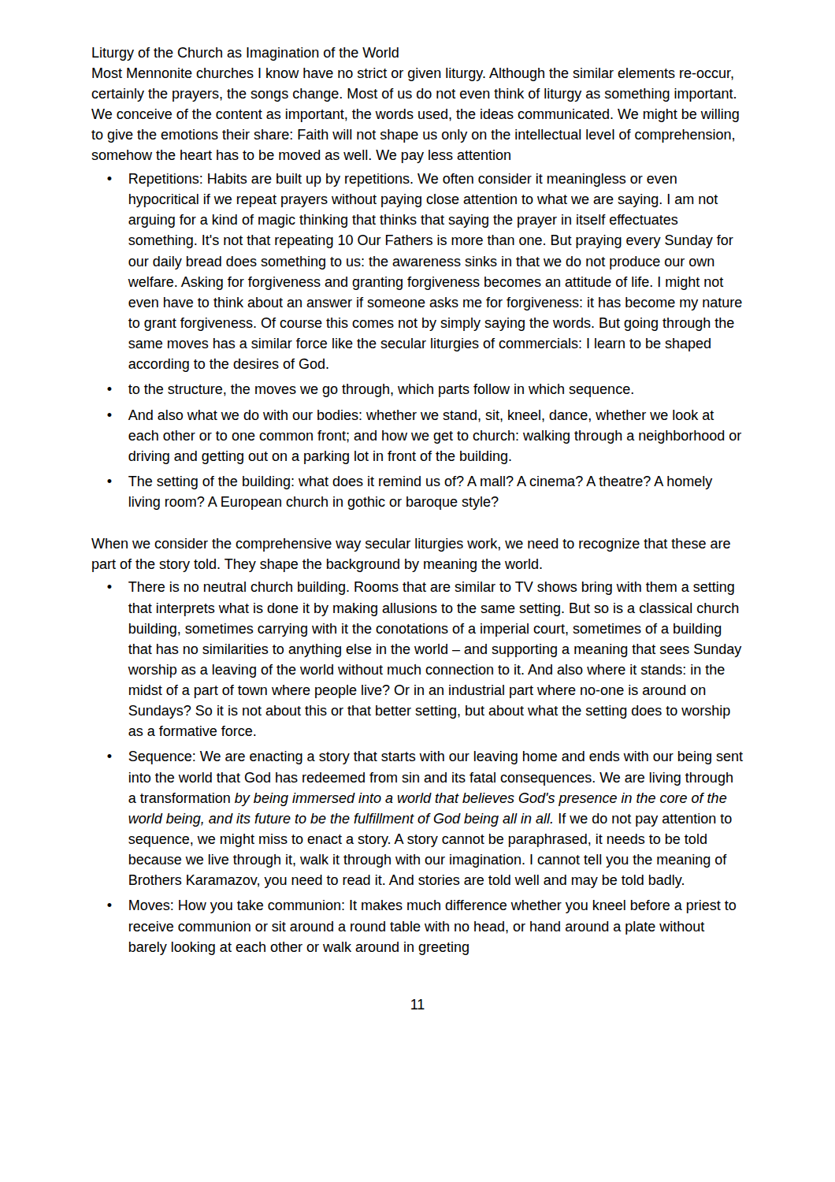Liturgy of the Church as Imagination of the World
Most Mennonite churches I know have no strict or given liturgy. Although the similar elements re-occur, certainly the prayers, the songs change. Most of us do not even think of liturgy as something important. We conceive of the content as important, the words used, the ideas communicated. We might be willing to give the emotions their share: Faith will not shape us only on the intellectual level of comprehension, somehow the heart has to be moved as well. We pay less attention
Repetitions: Habits are built up by repetitions. We often consider it meaningless or even hypocritical if we repeat prayers without paying close attention to what we are saying. I am not arguing for a kind of magic thinking that thinks that saying the prayer in itself effectuates something. It's not that repeating 10 Our Fathers is more than one. But praying every Sunday for our daily bread does something to us: the awareness sinks in that we do not produce our own welfare. Asking for forgiveness and granting forgiveness becomes an attitude of life. I might not even have to think about an answer if someone asks me for forgiveness: it has become my nature to grant forgiveness. Of course this comes not by simply saying the words. But going through the same moves has a similar force like the secular liturgies of commercials: I learn to be shaped according to the desires of God.
to the structure, the moves we go through, which parts follow in which sequence.
And also what we do with our bodies: whether we stand, sit, kneel, dance, whether we look at each other or to one common front; and how we get to church: walking through a neighborhood or driving and getting out on a parking lot in front of the building.
The setting of the building: what does it remind us of? A mall? A cinema? A theatre? A homely living room? A European church in gothic or baroque style?
When we consider the comprehensive way secular liturgies work, we need to recognize that these are part of the story told. They shape the background by meaning the world.
There is no neutral church building. Rooms that are similar to TV shows bring with them a setting that interprets what is done it by making allusions to the same setting. But so is a classical church building, sometimes carrying with it the conotations of a imperial court, sometimes of a building that has no similarities to anything else in the world – and supporting a meaning that sees Sunday worship as a leaving of the world without much connection to it. And also where it stands: in the midst of a part of town where people live? Or in an industrial part where no-one is around on Sundays? So it is not about this or that better setting, but about what the setting does to worship as a formative force.
Sequence: We are enacting a story that starts with our leaving home and ends with our being sent into the world that God has redeemed from sin and its fatal consequences. We are living through a transformation by being immersed into a world that believes God's presence in the core of the world being, and its future to be the fulfillment of God being all in all. If we do not pay attention to sequence, we might miss to enact a story. A story cannot be paraphrased, it needs to be told because we live through it, walk it through with our imagination. I cannot tell you the meaning of Brothers Karamazov, you need to read it. And stories are told well and may be told badly.
Moves: How you take communion: It makes much difference whether you kneel before a priest to receive communion or sit around a round table with no head, or hand around a plate without barely looking at each other or walk around in greeting
11